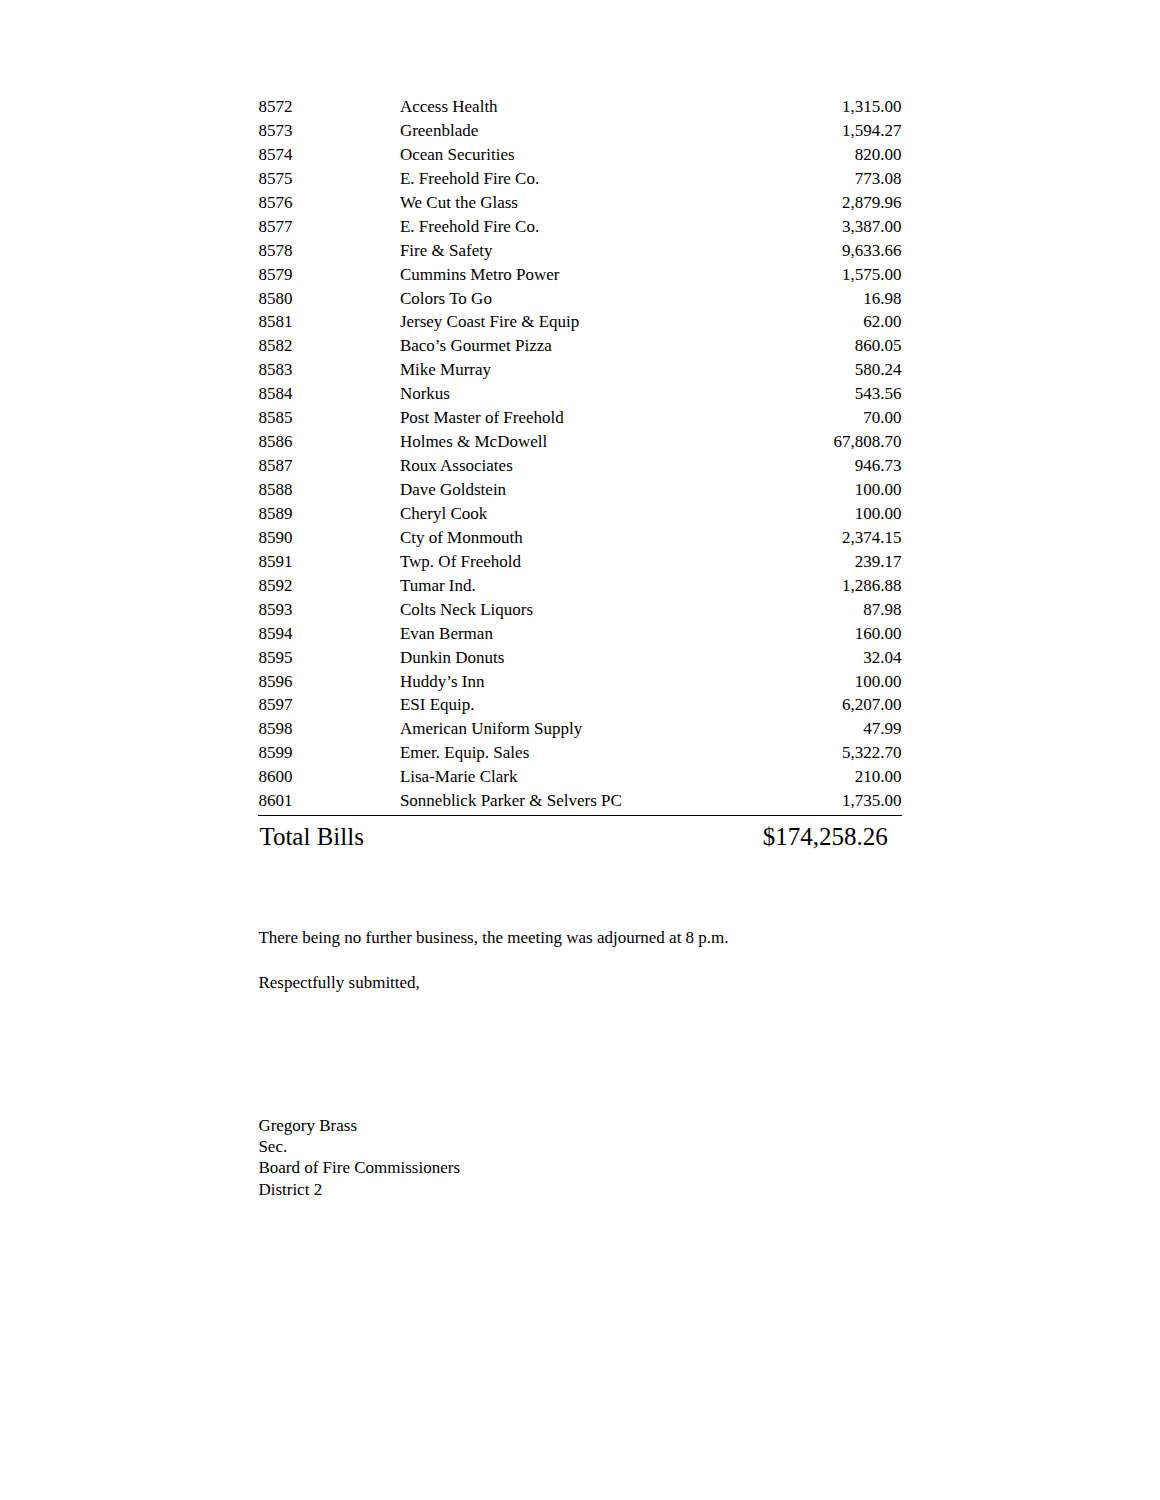| 8572 | Access Health | 1,315.00 |
| 8573 | Greenblade | 1,594.27 |
| 8574 | Ocean Securities | 820.00 |
| 8575 | E. Freehold Fire Co. | 773.08 |
| 8576 | We Cut the Glass | 2,879.96 |
| 8577 | E. Freehold Fire Co. | 3,387.00 |
| 8578 | Fire & Safety | 9,633.66 |
| 8579 | Cummins Metro Power | 1,575.00 |
| 8580 | Colors To Go | 16.98 |
| 8581 | Jersey Coast Fire & Equip | 62.00 |
| 8582 | Baco’s Gourmet Pizza | 860.05 |
| 8583 | Mike Murray | 580.24 |
| 8584 | Norkus | 543.56 |
| 8585 | Post Master of Freehold | 70.00 |
| 8586 | Holmes & McDowell | 67,808.70 |
| 8587 | Roux Associates | 946.73 |
| 8588 | Dave Goldstein | 100.00 |
| 8589 | Cheryl Cook | 100.00 |
| 8590 | Cty of Monmouth | 2,374.15 |
| 8591 | Twp. Of Freehold | 239.17 |
| 8592 | Tumar Ind. | 1,286.88 |
| 8593 | Colts Neck Liquors | 87.98 |
| 8594 | Evan Berman | 160.00 |
| 8595 | Dunkin Donuts | 32.04 |
| 8596 | Huddy’s Inn | 100.00 |
| 8597 | ESI Equip. | 6,207.00 |
| 8598 | American Uniform Supply | 47.99 |
| 8599 | Emer. Equip. Sales | 5,322.70 |
| 8600 | Lisa-Marie Clark | 210.00 |
| 8601 | Sonneblick Parker & Selvers PC | 1,735.00 |
| Total Bills | $174,258.26 |
There being no further business, the meeting was adjourned at 8 p.m.
Respectfully submitted,
Gregory Brass
Sec.
Board of Fire Commissioners
District 2